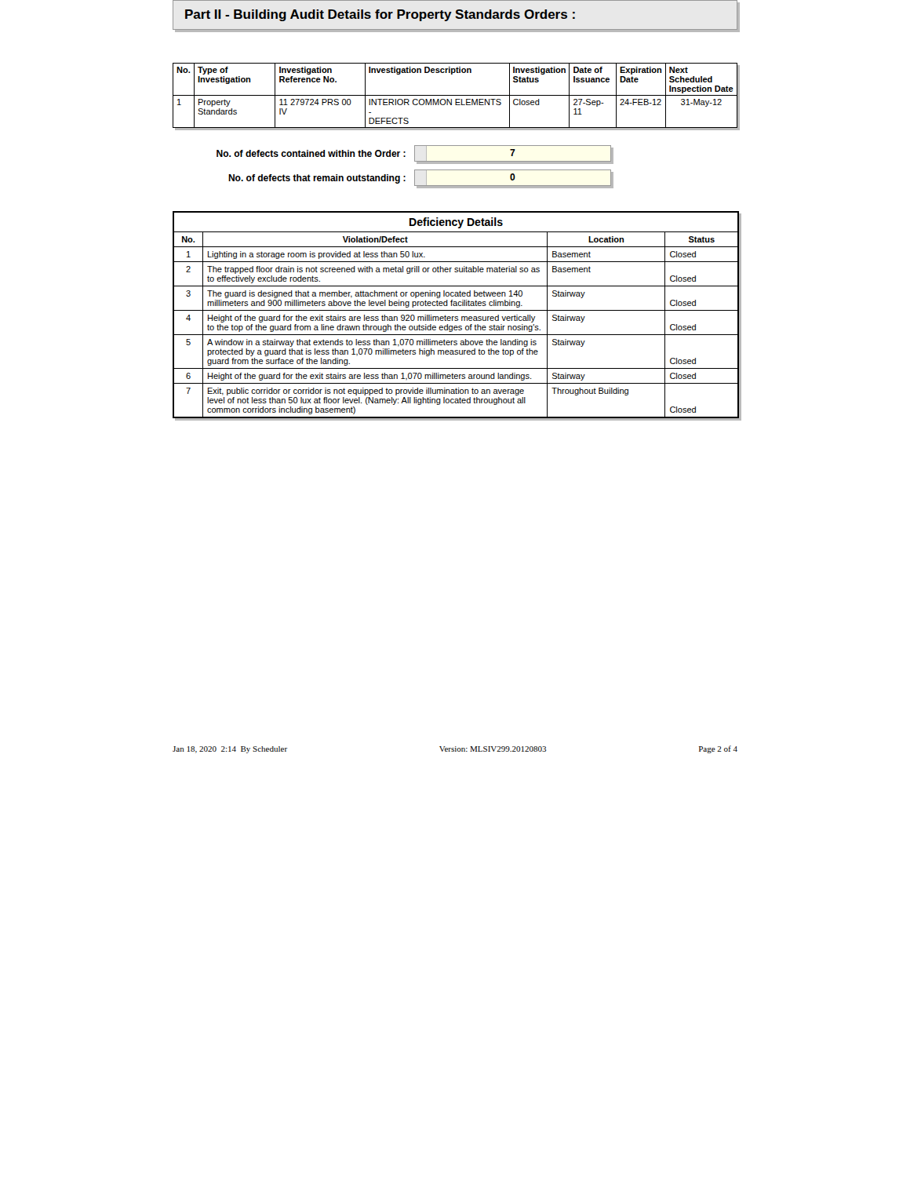Part II - Building Audit Details for Property Standards Orders :
| No. | Type of Investigation | Investigation Reference No. | Investigation Description | Investigation Status | Date of Issuance | Expiration Date | Next Scheduled Inspection Date |
| --- | --- | --- | --- | --- | --- | --- | --- |
| 1 | Property Standards | 11 279724 PRS 00 IV | INTERIOR COMMON ELEMENTS - DEFECTS | Closed | 27-Sep-11 | 24-FEB-12 | 31-May-12 |
No. of defects contained within the Order :
7
No. of defects that remain outstanding :
0
Deficiency Details
| No. | Violation/Defect | Location | Status |
| --- | --- | --- | --- |
| 1 | Lighting in a storage room is provided at less than 50 lux. | Basement | Closed |
| 2 | The trapped floor drain is not screened with a metal grill or other suitable material so as to effectively exclude rodents. | Basement | Closed |
| 3 | The guard is designed that a member, attachment or opening located between 140 millimeters and 900 millimeters above the level being protected facilitates climbing. | Stairway | Closed |
| 4 | Height of the guard for the exit stairs are less than 920 millimeters measured vertically to the top of the guard from a line drawn through the outside edges of the stair nosing's. | Stairway | Closed |
| 5 | A window in a stairway that extends to less than 1,070 millimeters above the landing is protected by a guard that is less than 1,070 millimeters high measured to the top of the guard from the surface of the landing. | Stairway | Closed |
| 6 | Height of the guard for the exit stairs are less than 1,070 millimeters around landings. | Stairway | Closed |
| 7 | Exit, public corridor or corridor is not equipped to provide illumination to an average level of not less than 50 lux at floor level. (Namely: All lighting located throughout all common corridors including basement) | Throughout Building | Closed |
Jan 18, 2020 2:14 By Scheduler
Version: MLSIV299.20120803
Page 2 of 4